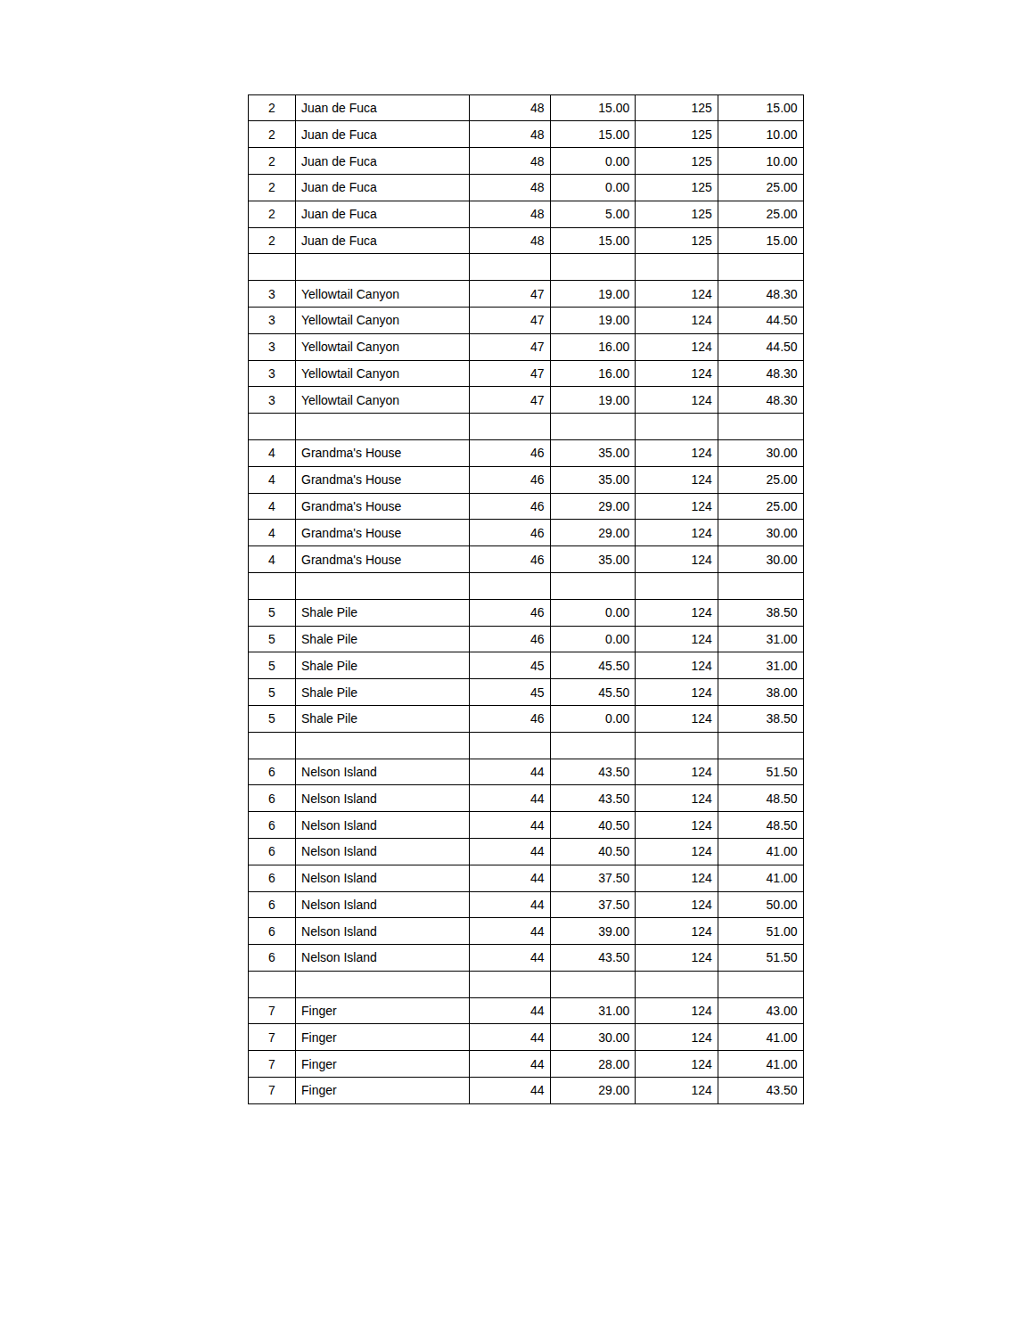| 2 | Juan de Fuca | 48 | 15.00 | 125 | 15.00 |
| 2 | Juan de Fuca | 48 | 15.00 | 125 | 10.00 |
| 2 | Juan de Fuca | 48 | 0.00 | 125 | 10.00 |
| 2 | Juan de Fuca | 48 | 0.00 | 125 | 25.00 |
| 2 | Juan de Fuca | 48 | 5.00 | 125 | 25.00 |
| 2 | Juan de Fuca | 48 | 15.00 | 125 | 15.00 |
| 3 | Yellowtail Canyon | 47 | 19.00 | 124 | 48.30 |
| 3 | Yellowtail Canyon | 47 | 19.00 | 124 | 44.50 |
| 3 | Yellowtail Canyon | 47 | 16.00 | 124 | 44.50 |
| 3 | Yellowtail Canyon | 47 | 16.00 | 124 | 48.30 |
| 3 | Yellowtail Canyon | 47 | 19.00 | 124 | 48.30 |
| 4 | Grandma's House | 46 | 35.00 | 124 | 30.00 |
| 4 | Grandma's House | 46 | 35.00 | 124 | 25.00 |
| 4 | Grandma's House | 46 | 29.00 | 124 | 25.00 |
| 4 | Grandma's House | 46 | 29.00 | 124 | 30.00 |
| 4 | Grandma's House | 46 | 35.00 | 124 | 30.00 |
| 5 | Shale Pile | 46 | 0.00 | 124 | 38.50 |
| 5 | Shale Pile | 46 | 0.00 | 124 | 31.00 |
| 5 | Shale Pile | 45 | 45.50 | 124 | 31.00 |
| 5 | Shale Pile | 45 | 45.50 | 124 | 38.00 |
| 5 | Shale Pile | 46 | 0.00 | 124 | 38.50 |
| 6 | Nelson Island | 44 | 43.50 | 124 | 51.50 |
| 6 | Nelson Island | 44 | 43.50 | 124 | 48.50 |
| 6 | Nelson Island | 44 | 40.50 | 124 | 48.50 |
| 6 | Nelson Island | 44 | 40.50 | 124 | 41.00 |
| 6 | Nelson Island | 44 | 37.50 | 124 | 41.00 |
| 6 | Nelson Island | 44 | 37.50 | 124 | 50.00 |
| 6 | Nelson Island | 44 | 39.00 | 124 | 51.00 |
| 6 | Nelson Island | 44 | 43.50 | 124 | 51.50 |
| 7 | Finger | 44 | 31.00 | 124 | 43.00 |
| 7 | Finger | 44 | 30.00 | 124 | 41.00 |
| 7 | Finger | 44 | 28.00 | 124 | 41.00 |
| 7 | Finger | 44 | 29.00 | 124 | 43.50 |